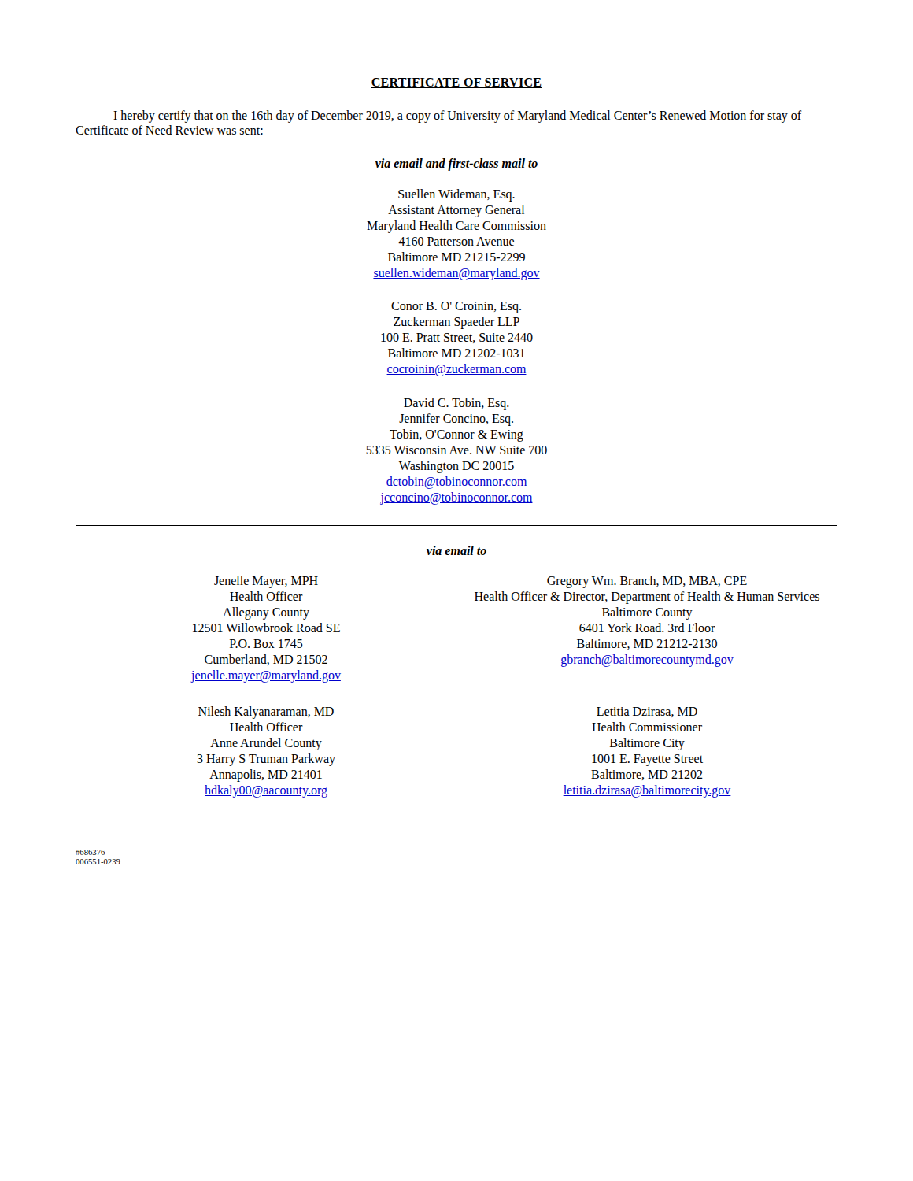CERTIFICATE OF SERVICE
I hereby certify that on the 16th day of December 2019, a copy of University of Maryland Medical Center’s Renewed Motion for stay of Certificate of Need Review was sent:
via email and first-class mail to
Suellen Wideman, Esq.
Assistant Attorney General
Maryland Health Care Commission
4160 Patterson Avenue
Baltimore MD 21215-2299
suellen.wideman@maryland.gov
Conor B. O' Croinin, Esq.
Zuckerman Spaeder LLP
100 E. Pratt Street, Suite 2440
Baltimore MD 21202-1031
cocroinin@zuckerman.com
David C. Tobin, Esq.
Jennifer Concino, Esq.
Tobin, O'Connor & Ewing
5335 Wisconsin Ave. NW Suite 700
Washington DC 20015
dctobin@tobinoconnor.com
jcconcino@tobinoconnor.com
via email to
| Jenelle Mayer, MPH Health Officer Allegany County 12501 Willowbrook Road SE P.O. Box 1745 Cumberland, MD 21502 jenelle.mayer@maryland.gov | Gregory Wm. Branch, MD, MBA, CPE Health Officer & Director, Department of Health & Human Services Baltimore County 6401 York Road. 3rd Floor Baltimore, MD 21212-2130 gbranch@baltimorecountymd.gov |
| Nilesh Kalyanaraman, MD Health Officer Anne Arundel County 3 Harry S Truman Parkway Annapolis, MD 21401 hdkaly00@aacounty.org | Letitia Dzirasa, MD Health Commissioner Baltimore City 1001 E. Fayette Street Baltimore, MD 21202 letitia.dzirasa@baltimorecity.gov |
#686376
006551-0239